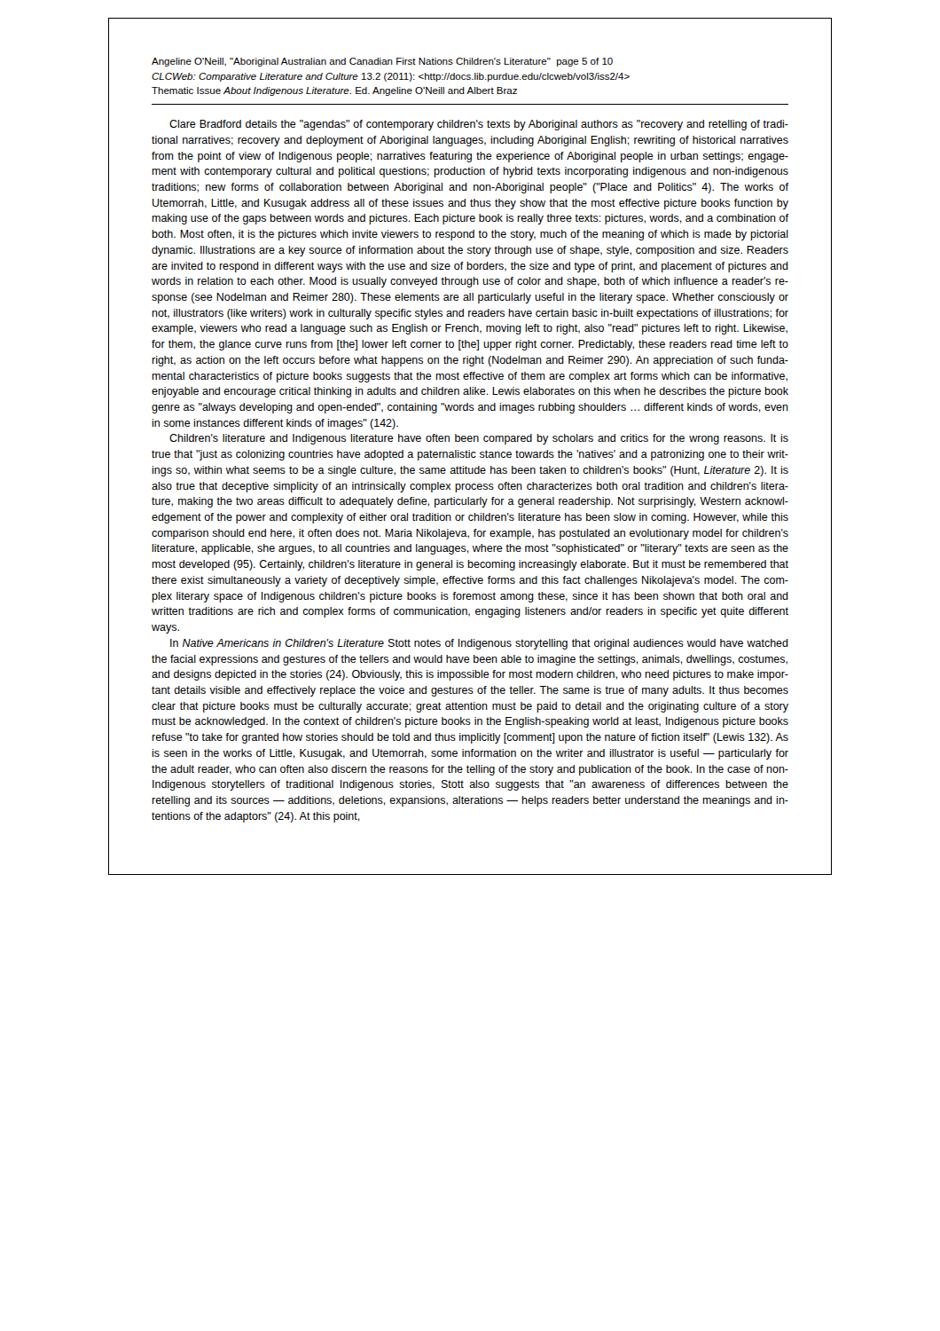Angeline O'Neill, "Aboriginal Australian and Canadian First Nations Children's Literature" page 5 of 10
CLCWeb: Comparative Literature and Culture 13.2 (2011): <http://docs.lib.purdue.edu/clcweb/vol3/iss2/4>
Thematic Issue About Indigenous Literature. Ed. Angeline O'Neill and Albert Braz
Clare Bradford details the "agendas" of contemporary children's texts by Aboriginal authors as "recovery and retelling of traditional narratives; recovery and deployment of Aboriginal languages, including Aboriginal English; rewriting of historical narratives from the point of view of Indigenous people; narratives featuring the experience of Aboriginal people in urban settings; engagement with contemporary cultural and political questions; production of hybrid texts incorporating indigenous and non-indigenous traditions; new forms of collaboration between Aboriginal and non-Aboriginal people" ("Place and Politics" 4). The works of Utemorrah, Little, and Kusugak address all of these issues and thus they show that the most effective picture books function by making use of the gaps between words and pictures. Each picture book is really three texts: pictures, words, and a combination of both. Most often, it is the pictures which invite viewers to respond to the story, much of the meaning of which is made by pictorial dynamic. Illustrations are a key source of information about the story through use of shape, style, composition and size. Readers are invited to respond in different ways with the use and size of borders, the size and type of print, and placement of pictures and words in relation to each other. Mood is usually conveyed through use of color and shape, both of which influence a reader's response (see Nodelman and Reimer 280). These elements are all particularly useful in the literary space. Whether consciously or not, illustrators (like writers) work in culturally specific styles and readers have certain basic in-built expectations of illustrations; for example, viewers who read a language such as English or French, moving left to right, also "read" pictures left to right. Likewise, for them, the glance curve runs from [the] lower left corner to [the] upper right corner. Predictably, these readers read time left to right, as action on the left occurs before what happens on the right (Nodelman and Reimer 290). An appreciation of such fundamental characteristics of picture books suggests that the most effective of them are complex art forms which can be informative, enjoyable and encourage critical thinking in adults and children alike. Lewis elaborates on this when he describes the picture book genre as "always developing and open-ended", containing "words and images rubbing shoulders … different kinds of words, even in some instances different kinds of images" (142).
Children's literature and Indigenous literature have often been compared by scholars and critics for the wrong reasons. It is true that "just as colonizing countries have adopted a paternalistic stance towards the 'natives' and a patronizing one to their writings so, within what seems to be a single culture, the same attitude has been taken to children's books" (Hunt, Literature 2). It is also true that deceptive simplicity of an intrinsically complex process often characterizes both oral tradition and children's literature, making the two areas difficult to adequately define, particularly for a general readership. Not surprisingly, Western acknowledgement of the power and complexity of either oral tradition or children's literature has been slow in coming. However, while this comparison should end here, it often does not. Maria Nikolajeva, for example, has postulated an evolutionary model for children's literature, applicable, she argues, to all countries and languages, where the most "sophisticated" or "literary" texts are seen as the most developed (95). Certainly, children's literature in general is becoming increasingly elaborate. But it must be remembered that there exist simultaneously a variety of deceptively simple, effective forms and this fact challenges Nikolajeva's model. The complex literary space of Indigenous children's picture books is foremost among these, since it has been shown that both oral and written traditions are rich and complex forms of communication, engaging listeners and/or readers in specific yet quite different ways.
In Native Americans in Children's Literature Stott notes of Indigenous storytelling that original audiences would have watched the facial expressions and gestures of the tellers and would have been able to imagine the settings, animals, dwellings, costumes, and designs depicted in the stories (24). Obviously, this is impossible for most modern children, who need pictures to make important details visible and effectively replace the voice and gestures of the teller. The same is true of many adults. It thus becomes clear that picture books must be culturally accurate; great attention must be paid to detail and the originating culture of a story must be acknowledged. In the context of children's picture books in the English-speaking world at least, Indigenous picture books refuse "to take for granted how stories should be told and thus implicitly [comment] upon the nature of fiction itself" (Lewis 132). As is seen in the works of Little, Kusugak, and Utemorrah, some information on the writer and illustrator is useful — particularly for the adult reader, who can often also discern the reasons for the telling of the story and publication of the book. In the case of non-Indigenous storytellers of traditional Indigenous stories, Stott also suggests that "an awareness of differences between the retelling and its sources — additions, deletions, expansions, alterations — helps readers better understand the meanings and intentions of the adaptors" (24). At this point,